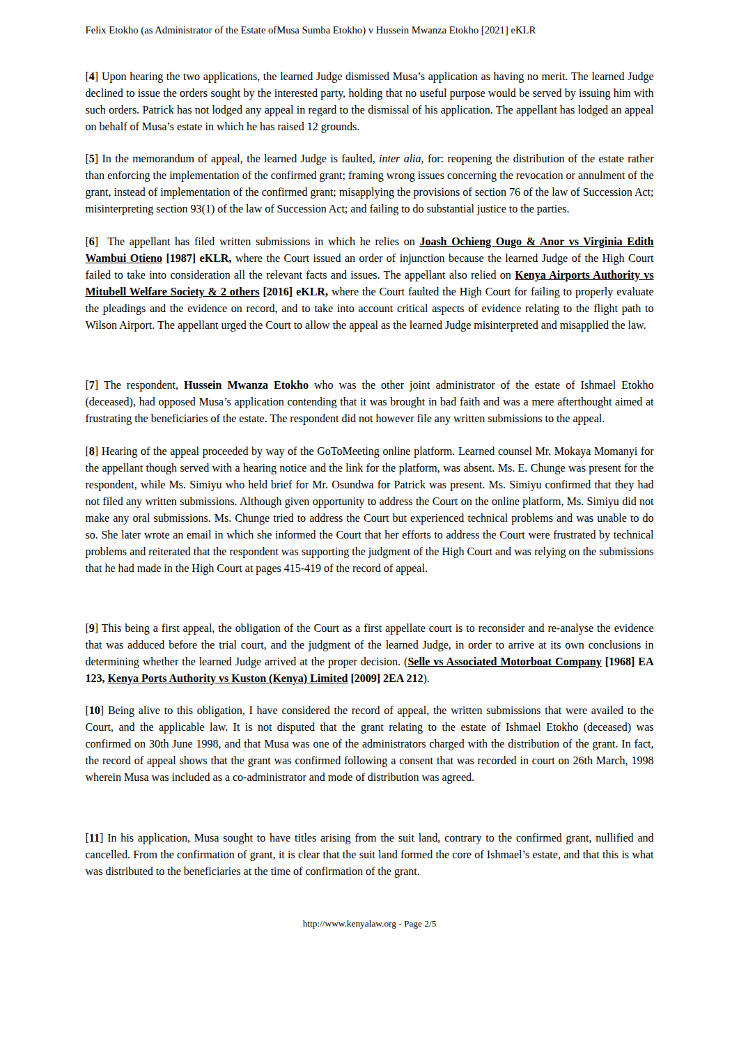Felix Etokho (as Administrator of the Estate ofMusa Sumba Etokho) v Hussein Mwanza Etokho [2021] eKLR
[4] Upon hearing the two applications, the learned Judge dismissed Musa’s application as having no merit. The learned Judge declined to issue the orders sought by the interested party, holding that no useful purpose would be served by issuing him with such orders. Patrick has not lodged any appeal in regard to the dismissal of his application. The appellant has lodged an appeal on behalf of Musa’s estate in which he has raised 12 grounds.
[5] In the memorandum of appeal, the learned Judge is faulted, inter alia, for: reopening the distribution of the estate rather than enforcing the implementation of the confirmed grant; framing wrong issues concerning the revocation or annulment of the grant, instead of implementation of the confirmed grant; misapplying the provisions of section 76 of the law of Succession Act; misinterpreting section 93(1) of the law of Succession Act; and failing to do substantial justice to the parties.
[6] The appellant has filed written submissions in which he relies on Joash Ochieng Ougo & Anor vs Virginia Edith Wambui Otieno [1987] eKLR, where the Court issued an order of injunction because the learned Judge of the High Court failed to take into consideration all the relevant facts and issues. The appellant also relied on Kenya Airports Authority vs Mitubell Welfare Society & 2 others [2016] eKLR, where the Court faulted the High Court for failing to properly evaluate the pleadings and the evidence on record, and to take into account critical aspects of evidence relating to the flight path to Wilson Airport. The appellant urged the Court to allow the appeal as the learned Judge misinterpreted and misapplied the law.
[7] The respondent, Hussein Mwanza Etokho who was the other joint administrator of the estate of Ishmael Etokho (deceased), had opposed Musa’s application contending that it was brought in bad faith and was a mere afterthought aimed at frustrating the beneficiaries of the estate. The respondent did not however file any written submissions to the appeal.
[8] Hearing of the appeal proceeded by way of the GoToMeeting online platform. Learned counsel Mr. Mokaya Momanyi for the appellant though served with a hearing notice and the link for the platform, was absent. Ms. E. Chunge was present for the respondent, while Ms. Simiyu who held brief for Mr. Osundwa for Patrick was present. Ms. Simiyu confirmed that they had not filed any written submissions. Although given opportunity to address the Court on the online platform, Ms. Simiyu did not make any oral submissions. Ms. Chunge tried to address the Court but experienced technical problems and was unable to do so. She later wrote an email in which she informed the Court that her efforts to address the Court were frustrated by technical problems and reiterated that the respondent was supporting the judgment of the High Court and was relying on the submissions that he had made in the High Court at pages 415-419 of the record of appeal.
[9] This being a first appeal, the obligation of the Court as a first appellate court is to reconsider and re-analyse the evidence that was adduced before the trial court, and the judgment of the learned Judge, in order to arrive at its own conclusions in determining whether the learned Judge arrived at the proper decision. (Selle vs Associated Motorboat Company [1968] EA 123, Kenya Ports Authority vs Kuston (Kenya) Limited [2009] 2EA 212).
[10] Being alive to this obligation, I have considered the record of appeal, the written submissions that were availed to the Court, and the applicable law. It is not disputed that the grant relating to the estate of Ishmael Etokho (deceased) was confirmed on 30th June 1998, and that Musa was one of the administrators charged with the distribution of the grant. In fact, the record of appeal shows that the grant was confirmed following a consent that was recorded in court on 26th March, 1998 wherein Musa was included as a co-administrator and mode of distribution was agreed.
[11] In his application, Musa sought to have titles arising from the suit land, contrary to the confirmed grant, nullified and cancelled. From the confirmation of grant, it is clear that the suit land formed the core of Ishmael’s estate, and that this is what was distributed to the beneficiaries at the time of confirmation of the grant.
http://www.kenyalaw.org - Page 2/5